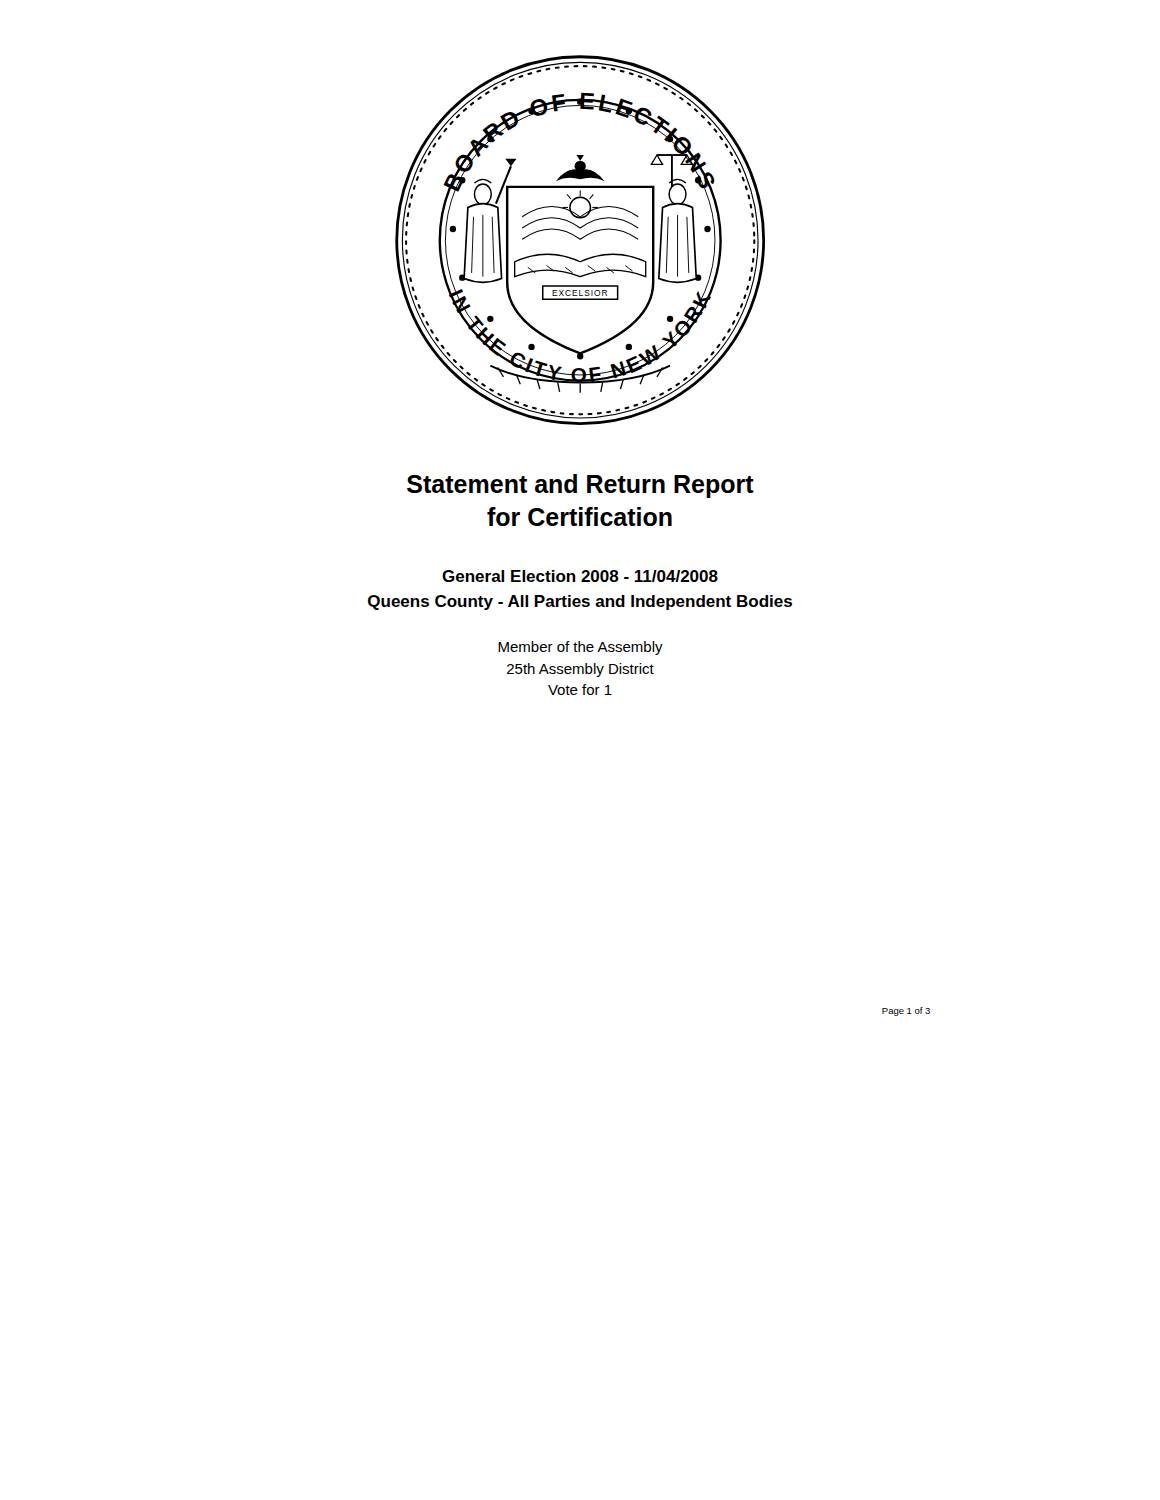BOARD OF ELECTIONS IN THE CITY OF NEW YORK EXCELSIOR
Statement and Return Report
for Certification
General Election 2008 - 11/04/2008
Queens County - All Parties and Independent Bodies
Member of the Assembly
25th Assembly District
Vote for 1
Page 1 of 3